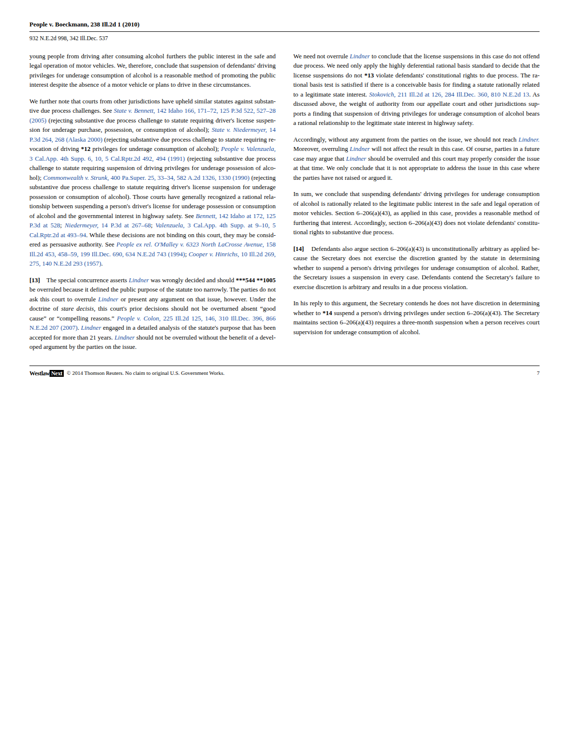People v. Boeckmann, 238 Ill.2d 1 (2010)
932 N.E.2d 998, 342 Ill.Dec. 537
young people from driving after consuming alcohol furthers the public interest in the safe and legal operation of motor vehicles. We, therefore, conclude that suspension of defendants' driving privileges for underage consumption of alcohol is a reasonable method of promoting the public interest despite the absence of a motor vehicle or plans to drive in these circumstances.
We further note that courts from other jurisdictions have upheld similar statutes against substantive due process challenges. See State v. Bennett, 142 Idaho 166, 171–72, 125 P.3d 522, 527–28 (2005) (rejecting substantive due process challenge to statute requiring driver's license suspension for underage purchase, possession, or consumption of alcohol); State v. Niedermeyer, 14 P.3d 264, 268 (Alaska 2000) (rejecting substantive due process challenge to statute requiring revocation of driving *12 privileges for underage consumption of alcohol); People v. Valenzuela, 3 Cal.App. 4th Supp. 6, 10, 5 Cal.Rptr.2d 492, 494 (1991) (rejecting substantive due process challenge to statute requiring suspension of driving privileges for underage possession of alcohol); Commonwealth v. Strunk, 400 Pa.Super. 25, 33–34, 582 A.2d 1326, 1330 (1990) (rejecting substantive due process challenge to statute requiring driver's license suspension for underage possession or consumption of alcohol). Those courts have generally recognized a rational relationship between suspending a person's driver's license for underage possession or consumption of alcohol and the governmental interest in highway safety. See Bennett, 142 Idaho at 172, 125 P.3d at 528; Niedermeyer, 14 P.3d at 267–68; Valenzuela, 3 Cal.App. 4th Supp. at 9–10, 5 Cal.Rptr.2d at 493–94. While these decisions are not binding on this court, they may be considered as persuasive authority. See People ex rel. O'Malley v. 6323 North LaCrosse Avenue, 158 Ill.2d 453, 458–59, 199 Ill.Dec. 690, 634 N.E.2d 743 (1994); Cooper v. Hinrichs, 10 Ill.2d 269, 275, 140 N.E.2d 293 (1957).
[13] The special concurrence asserts Lindner was wrongly decided and should ***544 **1005 be overruled because it defined the public purpose of the statute too narrowly. The parties do not ask this court to overrule Lindner or present any argument on that issue, however. Under the doctrine of stare decisis, this court's prior decisions should not be overturned absent “good cause” or “compelling reasons.” People v. Colon, 225 Ill.2d 125, 146, 310 Ill.Dec. 396, 866 N.E.2d 207 (2007). Lindner engaged in a detailed analysis of the statute's purpose that has been accepted for more than 21 years. Lindner should not be overruled without the benefit of a developed argument by the parties on the issue.
We need not overrule Lindner to conclude that the license suspensions in this case do not offend due process. We need only apply the highly deferential rational basis standard to decide that the license suspensions do not *13 violate defendants' constitutional rights to due process. The rational basis test is satisfied if there is a conceivable basis for finding a statute rationally related to a legitimate state interest. Stokovich, 211 Ill.2d at 126, 284 Ill.Dec. 360, 810 N.E.2d 13. As discussed above, the weight of authority from our appellate court and other jurisdictions supports a finding that suspension of driving privileges for underage consumption of alcohol bears a rational relationship to the legitimate state interest in highway safety.
Accordingly, without any argument from the parties on the issue, we should not reach Lindner. Moreover, overruling Lindner will not affect the result in this case. Of course, parties in a future case may argue that Lindner should be overruled and this court may properly consider the issue at that time. We only conclude that it is not appropriate to address the issue in this case where the parties have not raised or argued it.
In sum, we conclude that suspending defendants' driving privileges for underage consumption of alcohol is rationally related to the legitimate public interest in the safe and legal operation of motor vehicles. Section 6–206(a)(43), as applied in this case, provides a reasonable method of furthering that interest. Accordingly, section 6–206(a)(43) does not violate defendants' constitutional rights to substantive due process.
[14] Defendants also argue section 6–206(a)(43) is unconstitutionally arbitrary as applied because the Secretary does not exercise the discretion granted by the statute in determining whether to suspend a person's driving privileges for underage consumption of alcohol. Rather, the Secretary issues a suspension in every case. Defendants contend the Secretary's failure to exercise discretion is arbitrary and results in a due process violation.
In his reply to this argument, the Secretary contends he does not have discretion in determining whether to *14 suspend a person's driving privileges under section 6–206(a)(43). The Secretary maintains section 6–206(a)(43) requires a three-month suspension when a person receives court supervision for underage consumption of alcohol.
WestlawNext © 2014 Thomson Reuters. No claim to original U.S. Government Works.
7